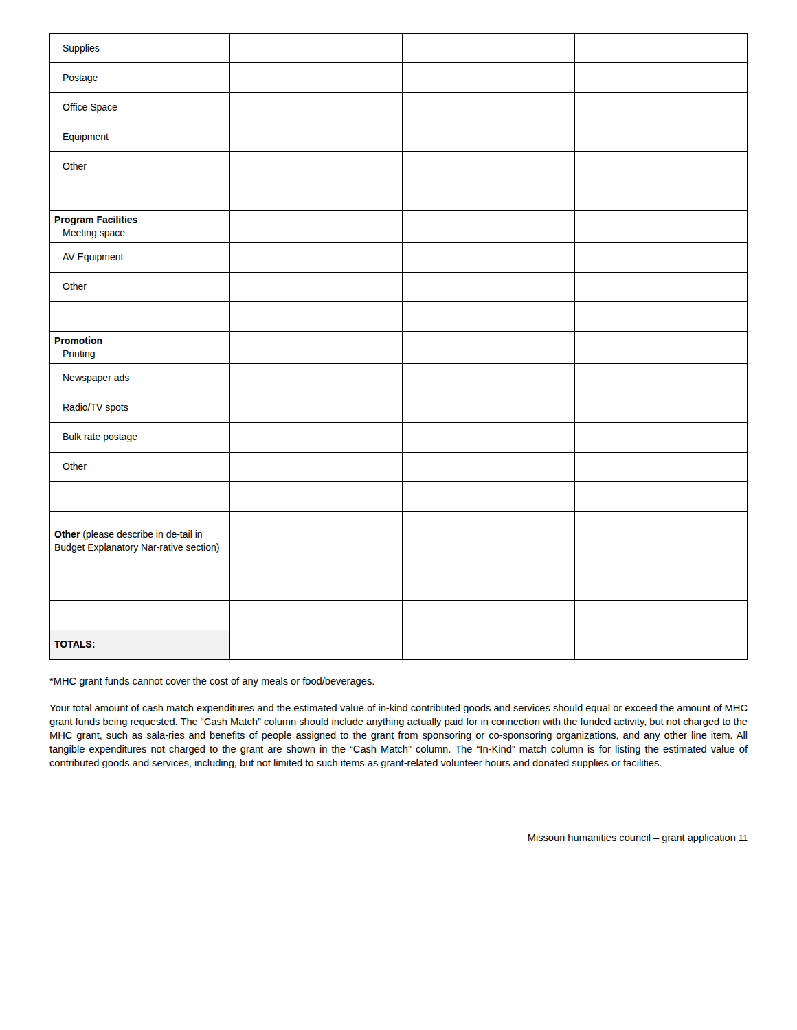| Supplies | | | |
| Postage | | | |
| Office Space | | | |
| Equipment | | | |
| Other | | | |
| Program Facilities Meeting space | | | |
| AV Equipment | | | |
| Other | | | |
| Promotion Printing | | | |
| Newspaper ads | | | |
| Radio/TV spots | | | |
| Bulk rate postage | | | |
| Other | | | |
| Other (please describe in de-tail in Budget Explanatory Nar-rative section) | | | |
| TOTALS: | | | |
*MHC grant funds cannot cover the cost of any meals or food/beverages.
Your total amount of cash match expenditures and the estimated value of in-kind contributed goods and services should equal or exceed the amount of MHC grant funds being requested. The “Cash Match” column should include anything actually paid for in connection with the funded activity, but not charged to the MHC grant, such as sala-ries and benefits of people assigned to the grant from sponsoring or co-sponsoring organizations, and any other line item. All tangible expenditures not charged to the grant are shown in the “Cash Match” column. The “In-Kind” match column is for listing the estimated value of contributed goods and services, including, but not limited to such items as grant-related volunteer hours and donated supplies or facilities.
Missouri humanities council – grant application 11